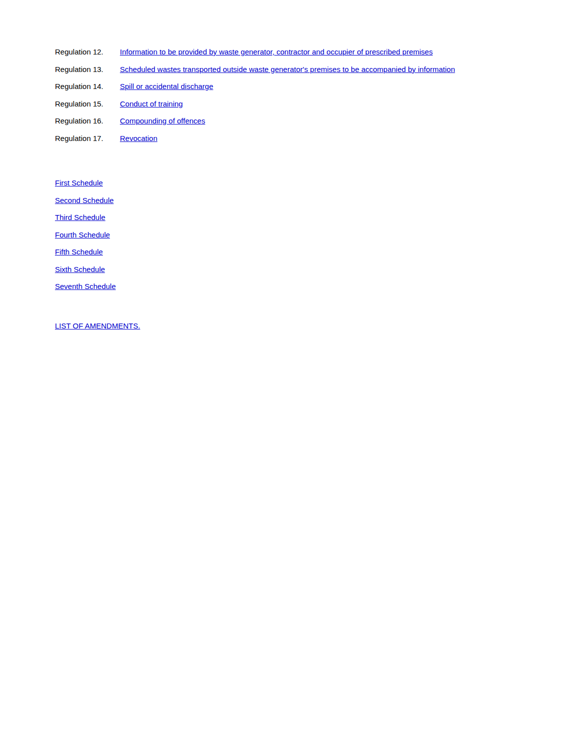| Regulation 12. | Information to be provided by waste generator, contractor and occupier of prescribed premises |
| Regulation 13. | Scheduled wastes transported outside waste generator's premises to be accompanied by information |
| Regulation 14. | Spill or accidental discharge |
| Regulation 15. | Conduct of training |
| Regulation 16. | Compounding of offences |
| Regulation 17. | Revocation |
First Schedule
Second Schedule
Third Schedule
Fourth Schedule
Fifth Schedule
Sixth Schedule
Seventh Schedule
LIST OF AMENDMENTS.